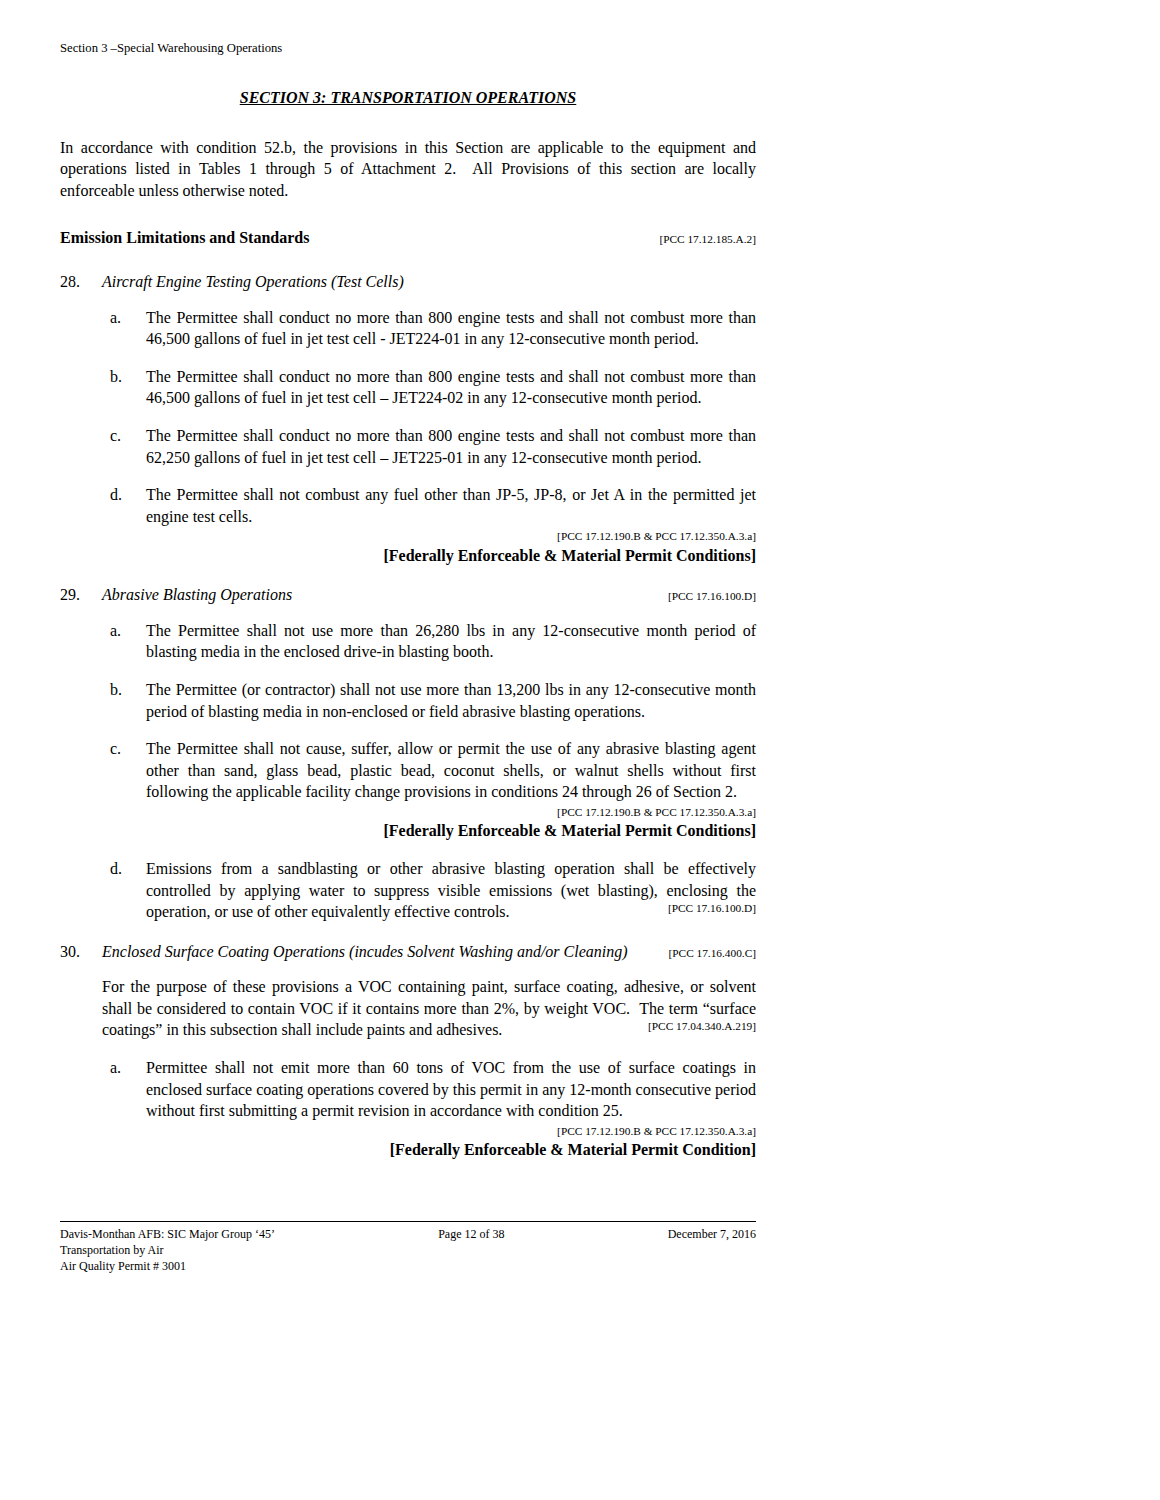Section 3 –Special Warehousing Operations
SECTION 3: TRANSPORTATION OPERATIONS
In accordance with condition 52.b, the provisions in this Section are applicable to the equipment and operations listed in Tables 1 through 5 of Attachment 2. All Provisions of this section are locally enforceable unless otherwise noted.
Emission Limitations and Standards [PCC 17.12.185.A.2]
Aircraft Engine Testing Operations (Test Cells)
The Permittee shall conduct no more than 800 engine tests and shall not combust more than 46,500 gallons of fuel in jet test cell - JET224-01 in any 12-consecutive month period.
The Permittee shall conduct no more than 800 engine tests and shall not combust more than 46,500 gallons of fuel in jet test cell – JET224-02 in any 12-consecutive month period.
The Permittee shall conduct no more than 800 engine tests and shall not combust more than 62,250 gallons of fuel in jet test cell – JET225-01 in any 12-consecutive month period.
The Permittee shall not combust any fuel other than JP-5, JP-8, or Jet A in the permitted jet engine test cells. [PCC 17.12.190.B & PCC 17.12.350.A.3.a] [Federally Enforceable & Material Permit Conditions]
Abrasive Blasting Operations [PCC 17.16.100.D]
The Permittee shall not use more than 26,280 lbs in any 12-consecutive month period of blasting media in the enclosed drive-in blasting booth.
The Permittee (or contractor) shall not use more than 13,200 lbs in any 12-consecutive month period of blasting media in non-enclosed or field abrasive blasting operations.
The Permittee shall not cause, suffer, allow or permit the use of any abrasive blasting agent other than sand, glass bead, plastic bead, coconut shells, or walnut shells without first following the applicable facility change provisions in conditions 24 through 26 of Section 2. [PCC 17.12.190.B & PCC 17.12.350.A.3.a] [Federally Enforceable & Material Permit Conditions]
Emissions from a sandblasting or other abrasive blasting operation shall be effectively controlled by applying water to suppress visible emissions (wet blasting), enclosing the operation, or use of other equivalently effective controls. [PCC 17.16.100.D]
Enclosed Surface Coating Operations (incudes Solvent Washing and/or Cleaning) [PCC 17.16.400.C]
For the purpose of these provisions a VOC containing paint, surface coating, adhesive, or solvent shall be considered to contain VOC if it contains more than 2%, by weight VOC. The term “surface coatings” in this subsection shall include paints and adhesives. [PCC 17.04.340.A.219]
Permittee shall not emit more than 60 tons of VOC from the use of surface coatings in enclosed surface coating operations covered by this permit in any 12-month consecutive period without first submitting a permit revision in accordance with condition 25. [PCC 17.12.190.B & PCC 17.12.350.A.3.a] [Federally Enforceable & Material Permit Condition]
Davis-Monthan AFB: SIC Major Group ‘45’
Transportation by Air
Air Quality Permit # 3001
Page 12 of 38
December 7, 2016